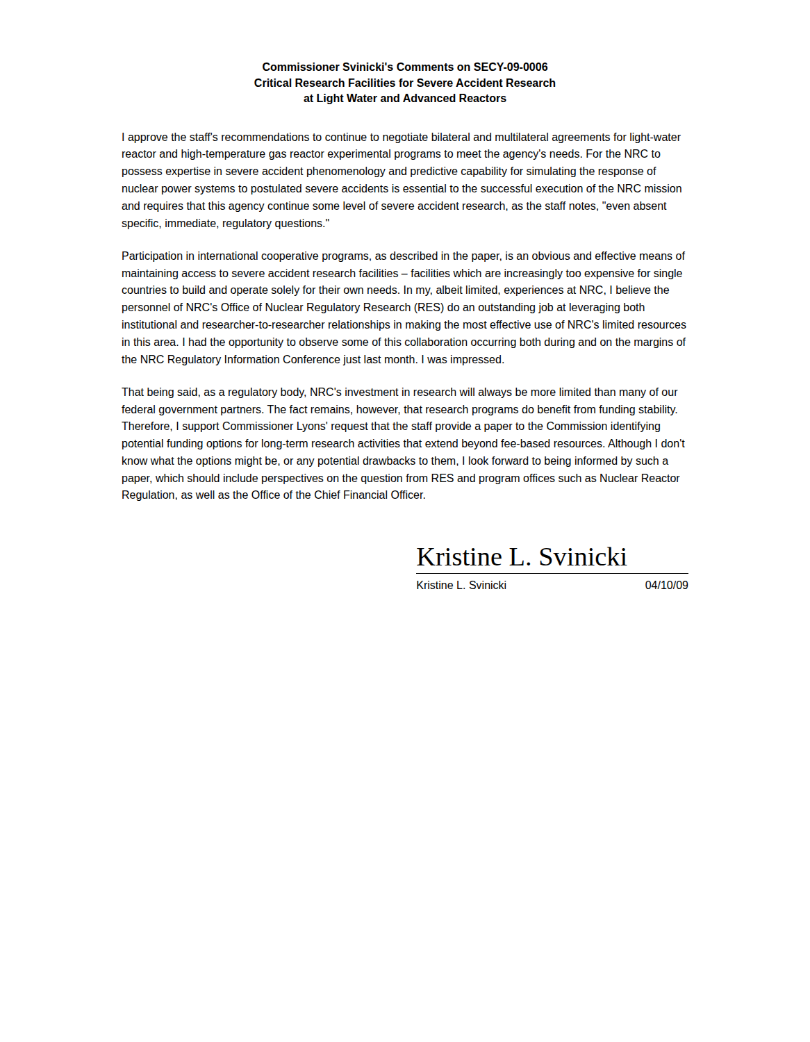Commissioner Svinicki's Comments on SECY-09-0006
Critical Research Facilities for Severe Accident Research
at Light Water and Advanced Reactors
I approve the staff's recommendations to continue to negotiate bilateral and multilateral agreements for light-water reactor and high-temperature gas reactor experimental programs to meet the agency's needs. For the NRC to possess expertise in severe accident phenomenology and predictive capability for simulating the response of nuclear power systems to postulated severe accidents is essential to the successful execution of the NRC mission and requires that this agency continue some level of severe accident research, as the staff notes, "even absent specific, immediate, regulatory questions."
Participation in international cooperative programs, as described in the paper, is an obvious and effective means of maintaining access to severe accident research facilities – facilities which are increasingly too expensive for single countries to build and operate solely for their own needs. In my, albeit limited, experiences at NRC, I believe the personnel of NRC's Office of Nuclear Regulatory Research (RES) do an outstanding job at leveraging both institutional and researcher-to-researcher relationships in making the most effective use of NRC's limited resources in this area. I had the opportunity to observe some of this collaboration occurring both during and on the margins of the NRC Regulatory Information Conference just last month. I was impressed.
That being said, as a regulatory body, NRC's investment in research will always be more limited than many of our federal government partners. The fact remains, however, that research programs do benefit from funding stability. Therefore, I support Commissioner Lyons' request that the staff provide a paper to the Commission identifying potential funding options for long-term research activities that extend beyond fee-based resources. Although I don't know what the options might be, or any potential drawbacks to them, I look forward to being informed by such a paper, which should include perspectives on the question from RES and program offices such as Nuclear Reactor Regulation, as well as the Office of the Chief Financial Officer.
Kristine L. Svinicki
Kristine L. Svinicki 04/10/09